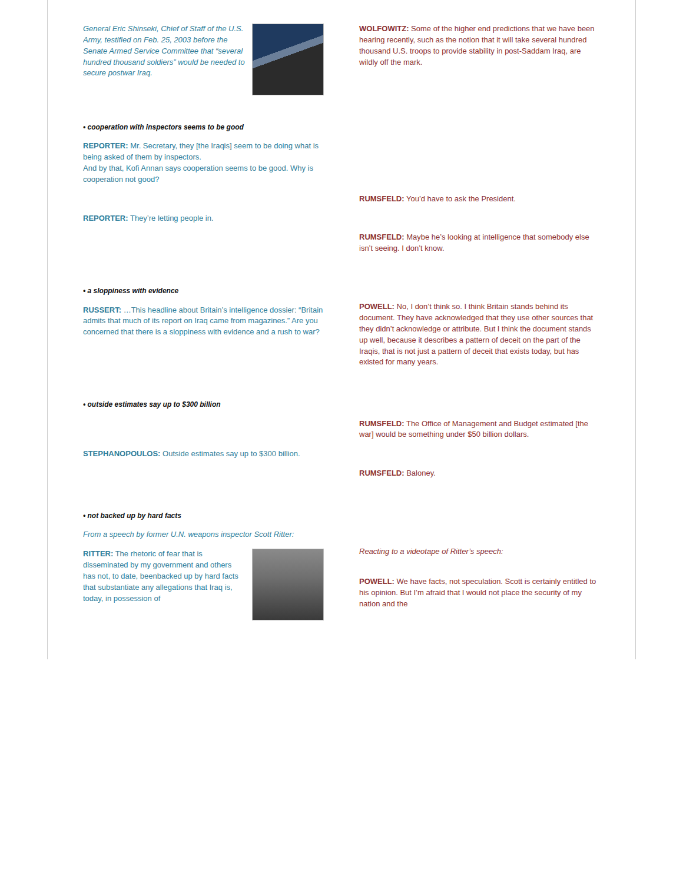General Eric Shinseki, Chief of Staff of the U.S. Army, testified on Feb. 25, 2003 before the Senate Armed Service Committee that “several hundred thousand soldiers” would be needed to secure postwar Iraq.
WOLFOWITZ: Some of the higher end predictions that we have been hearing recently, such as the notion that it will take several hundred thousand U.S. troops to provide stability in post-Saddam Iraq, are wildly off the mark.
• cooperation with inspectors seems to be good
REPORTER: Mr. Secretary, they [the Iraqis] seem to be doing what is being asked of them by inspectors.
And by that, Kofi Annan says cooperation seems to be good. Why is cooperation not good?
RUMSFELD: You’d have to ask the President.
REPORTER: They’re letting people in.
RUMSFELD: Maybe he’s looking at intelligence that somebody else isn’t seeing. I don’t know.
• a sloppiness with evidence
RUSSERT: …This headline about Britain’s intelligence dossier: “Britain admits that much of its report on Iraq came from magazines.” Are you concerned that there is a sloppiness with evidence and a rush to war?
POWELL: No, I don’t think so. I think Britain stands behind its document. They have acknowledged that they use other sources that they didn’t acknowledge or attribute. But I think the document stands up well, because it describes a pattern of deceit on the part of the Iraqis, that is not just a pattern of deceit that exists today, but has existed for many years.
• outside estimates say up to $300 billion
RUMSFELD: The Office of Management and Budget estimated [the war] would be something under $50 billion dollars.
STEPHANOPOULOS: Outside estimates say up to $300 billion.
RUMSFELD: Baloney.
• not backed up by hard facts
From a speech by former U.N. weapons inspector Scott Ritter:
RITTER: The rhetoric of fear that is disseminated by my government and others has not, to date, beenbacked up by hard facts that substantiate any allegations that Iraq is, today, in possession of
Reacting to a videotape of Ritter’s speech:
POWELL: We have facts, not speculation. Scott is certainly entitled to his opinion. But I’m afraid that I would not place the security of my nation and the